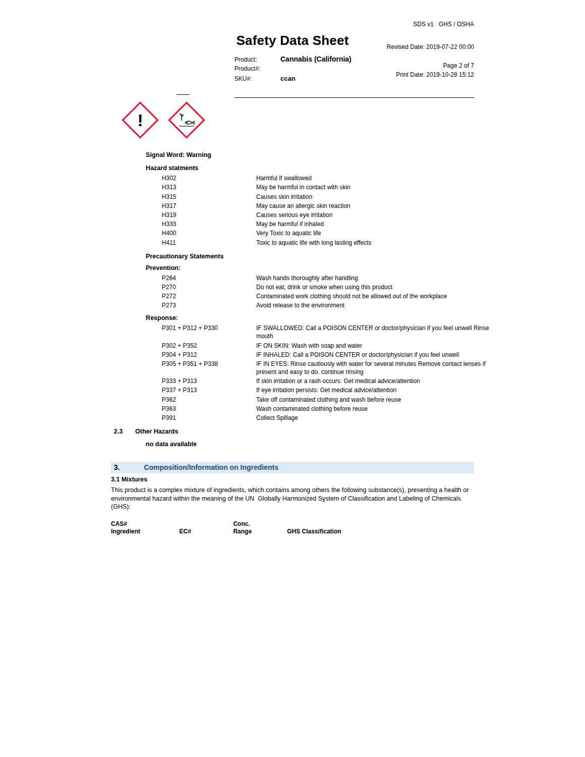SDS v1 GHS / OSHA
Revised Date: 2019-07-22 00:00
Safety Data Sheet
Product:
Cannabis (California)
Product#:
SKU#:
ccan
Page 2 of 7
Print Date: 2019-10-28 15:12
!
Signal Word: Warning
Hazard statments
| H302 | Harmful if swallowed |
| H313 | May be harmful in contact with skin |
| H315 | Causes skin irritation |
| H317 | May cause an allergic skin reaction |
| H319 | Causes serious eye irritation |
| H333 | May be harmful if inhaled |
| H400 | Very Toxic to aquatic life |
| H411 | Toxic to aquatic life with long lasting effects |
Precautionary Statements
Prevention:
| P264 | Wash hands thoroughly after handling |
| P270 | Do not eat, drink or smoke when using this product |
| P272 | Contaminated work clothing should not be allowed out of the workplace |
| P273 | Avoid release to the environment |
Response:
| P301 + P312 + P330 | IF SWALLOWED: Call a POISON CENTER or doctor/physician if you feel unwell Rinse mouth |
| P302 + P352 | IF ON SKIN: Wash with soap and water |
| P304 + P312 | IF INHALED: Call a POISON CENTER or doctor/physician if you feel unwell |
| P305 + P351 + P338 | IF IN EYES: Rinse cautiously with water for several minutes Remove contact lenses if present and easy to do. continue rinsing |
| P333 + P313 | If skin irritation or a rash occurs: Get medical advice/attention |
| P337 + P313 | If eye irritation persists: Get medical advice/attention |
| P362 | Take off contaminated clothing and wash before reuse |
| P363 | Wash contaminated clothing before reuse |
| P391 | Collect Spillage |
2.3
Other Hazards
no data available
3.
Composition/Information on Ingredients
3.1 Mixtures
This product is a complex mixture of ingredients, which contains among others the following substance(s), presenting a health or environmental hazard within the meaning of the UN Globally Harmonized System of Classification and Labeling of Chemicals (GHS):
| CAS# Ingredient | EC# | Conc. Range | GHS Classification |
| --- | --- | --- | --- |